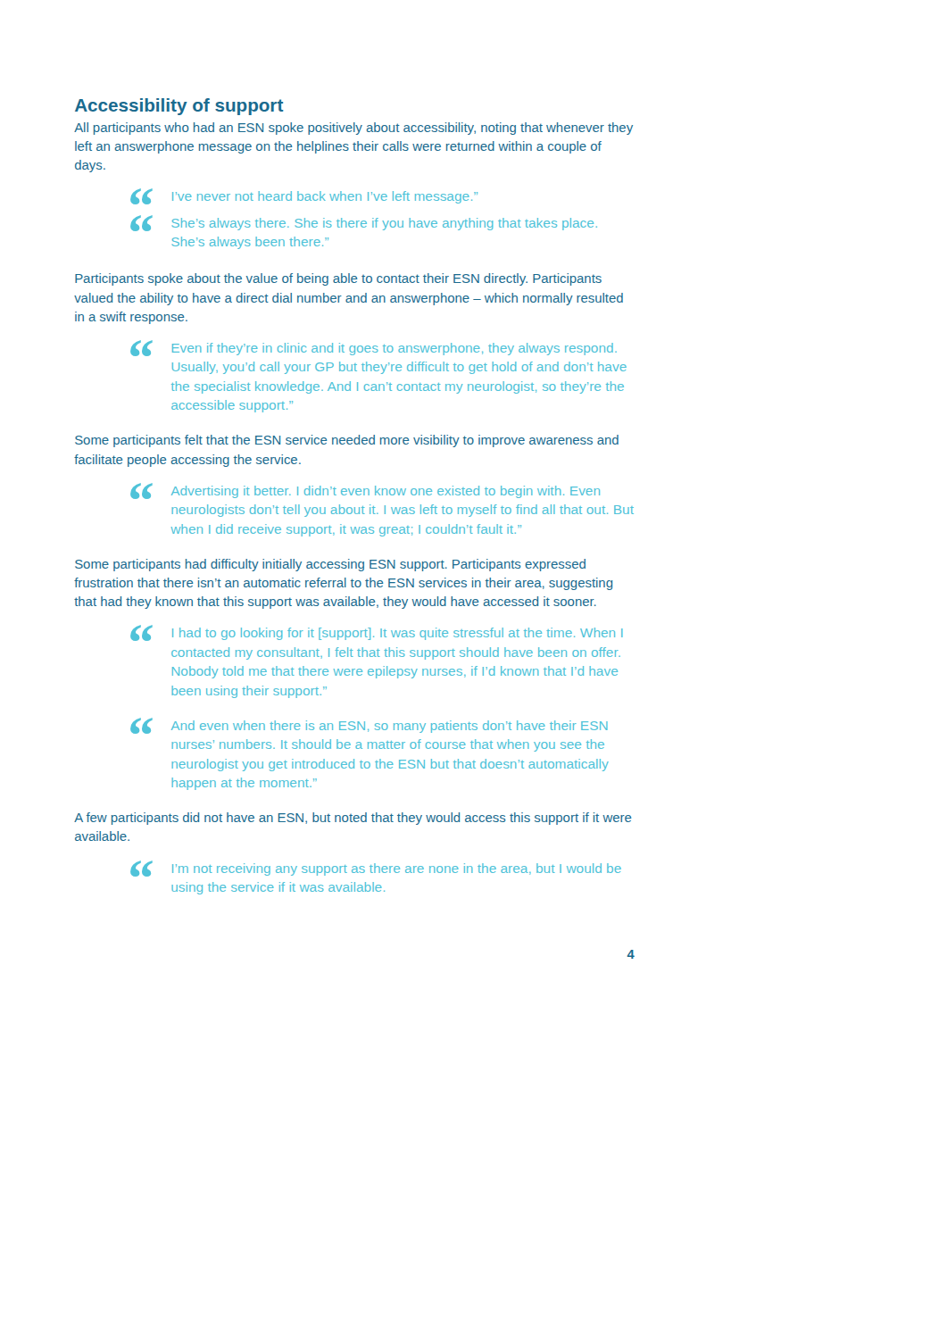Accessibility of support
All participants who had an ESN spoke positively about accessibility, noting that whenever they left an answerphone message on the helplines their calls were returned within a couple of days.
“
I’ve never not heard back when I’ve left message.”
“
She’s always there. She is there if you have anything that takes place. She’s always been there.”
Participants spoke about the value of being able to contact their ESN directly. Participants valued the ability to have a direct dial number and an answerphone – which normally resulted in a swift response.
“
Even if they’re in clinic and it goes to answerphone, they always respond. Usually, you’d call your GP but they’re difficult to get hold of and don’t have the specialist knowledge. And I can’t contact my neurologist, so they’re the accessible support.”
Some participants felt that the ESN service needed more visibility to improve awareness and facilitate people accessing the service.
“
Advertising it better. I didn’t even know one existed to begin with. Even neurologists don’t tell you about it. I was left to myself to find all that out. But when I did receive support, it was great; I couldn’t fault it.”
Some participants had difficulty initially accessing ESN support. Participants expressed frustration that there isn’t an automatic referral to the ESN services in their area, suggesting that had they known that this support was available, they would have accessed it sooner.
“
I had to go looking for it [support]. It was quite stressful at the time. When I contacted my consultant, I felt that this support should have been on offer. Nobody told me that there were epilepsy nurses, if I’d known that I’d have been using their support.”
“
And even when there is an ESN, so many patients don’t have their ESN nurses’ numbers. It should be a matter of course that when you see the neurologist you get introduced to the ESN but that doesn’t automatically happen at the moment.”
A few participants did not have an ESN, but noted that they would access this support if it were available.
“
I’m not receiving any support as there are none in the area, but I would be using the service if it was available.
4